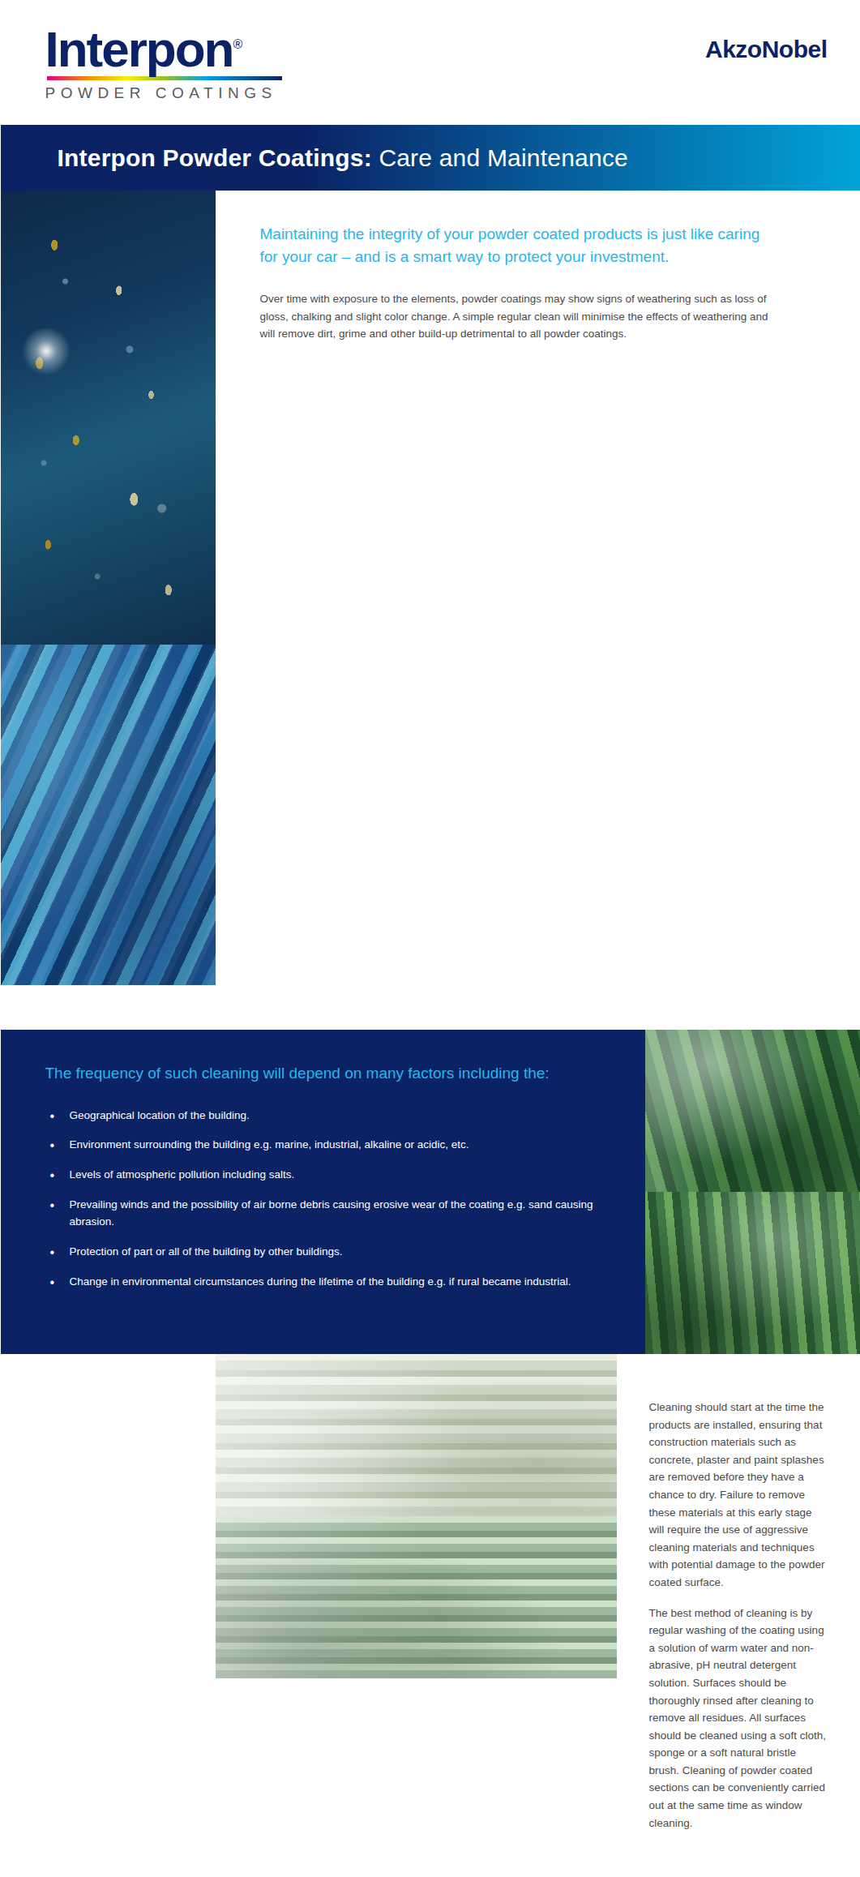Interpon®
POWDER COATINGS
AkzoNobel
Interpon Powder Coatings: Care and Maintenance
Maintaining the integrity of your powder coated products is just like caring for your car – and is a smart way to protect your investment.
Over time with exposure to the elements, powder coatings may show signs of weathering such as loss of gloss, chalking and slight color change. A simple regular clean will minimise the effects of weathering and will remove dirt, grime and other build-up detrimental to all powder coatings.
The frequency of such cleaning will depend on many factors including the:
Geographical location of the building.
Environment surrounding the building e.g. marine, industrial, alkaline or acidic, etc.
Levels of atmospheric pollution including salts.
Prevailing winds and the possibility of air borne debris causing erosive wear of the coating e.g. sand causing abrasion.
Protection of part or all of the building by other buildings.
Change in environmental circumstances during the lifetime of the building e.g. if rural became industrial.
Cleaning should start at the time the products are installed, ensuring that construction materials such as concrete, plaster and paint splashes are removed before they have a chance to dry. Failure to remove these materials at this early stage will require the use of aggressive cleaning materials and techniques with potential damage to the powder coated surface.
The best method of cleaning is by regular washing of the coating using a solution of warm water and non-abrasive, pH neutral detergent solution. Surfaces should be thoroughly rinsed after cleaning to remove all residues. All surfaces should be cleaned using a soft cloth, sponge or a soft natural bristle brush. Cleaning of powder coated sections can be conveniently carried out at the same time as window cleaning.